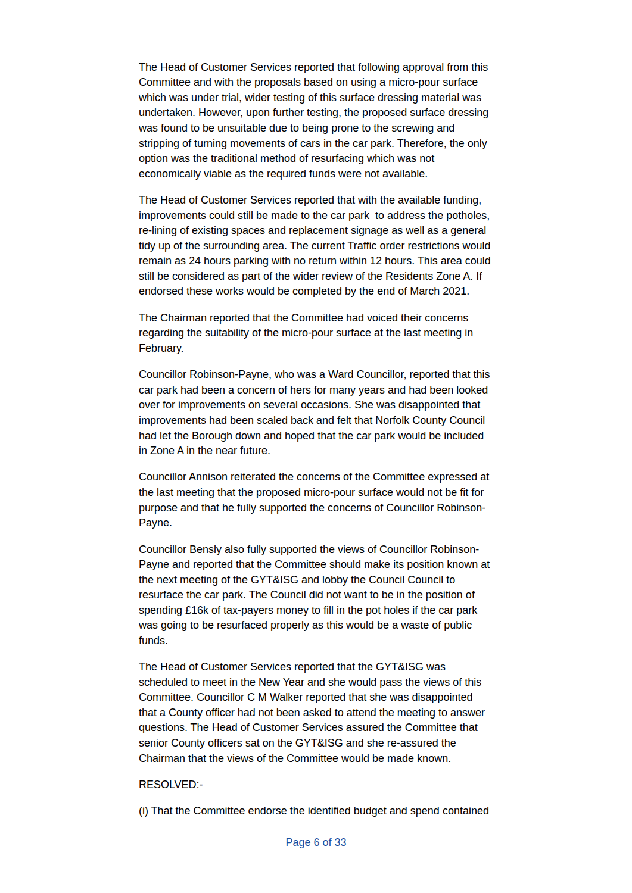The Head of Customer Services reported that following approval from this Committee and with the proposals based on using a micro-pour surface which was under trial, wider testing of this surface dressing material was undertaken. However, upon further testing, the proposed surface dressing was found to be unsuitable due to being prone to the screwing and stripping of turning movements of cars in the car park. Therefore, the only option was the traditional method of resurfacing which was not economically viable as the required funds were not available.
The Head of Customer Services reported that with the available funding, improvements could still be made to the car park to address the potholes, re-lining of existing spaces and replacement signage as well as a general tidy up of the surrounding area. The current Traffic order restrictions would remain as 24 hours parking with no return within 12 hours. This area could still be considered as part of the wider review of the Residents Zone A. If endorsed these works would be completed by the end of March 2021.
The Chairman reported that the Committee had voiced their concerns regarding the suitability of the micro-pour surface at the last meeting in February.
Councillor Robinson-Payne, who was a Ward Councillor, reported that this car park had been a concern of hers for many years and had been looked over for improvements on several occasions. She was disappointed that improvements had been scaled back and felt that Norfolk County Council had let the Borough down and hoped that the car park would be included in Zone A in the near future.
Councillor Annison reiterated the concerns of the Committee expressed at the last meeting that the proposed micro-pour surface would not be fit for purpose and that he fully supported the concerns of Councillor Robinson-Payne.
Councillor Bensly also fully supported the views of Councillor Robinson-Payne and reported that the Committee should make its position known at the next meeting of the GYT&ISG and lobby the Council Council to resurface the car park. The Council did not want to be in the position of spending £16k of tax-payers money to fill in the pot holes if the car park was going to be resurfaced properly as this would be a waste of public funds.
The Head of Customer Services reported that the GYT&ISG was scheduled to meet in the New Year and she would pass the views of this Committee. Councillor C M Walker reported that she was disappointed that a County officer had not been asked to attend the meeting to answer questions. The Head of Customer Services assured the Committee that senior County officers sat on the GYT&ISG and she re-assured the Chairman that the views of the Committee would be made known.
RESOLVED:-
(i) That the Committee endorse the identified budget and spend contained
Page 6 of 33